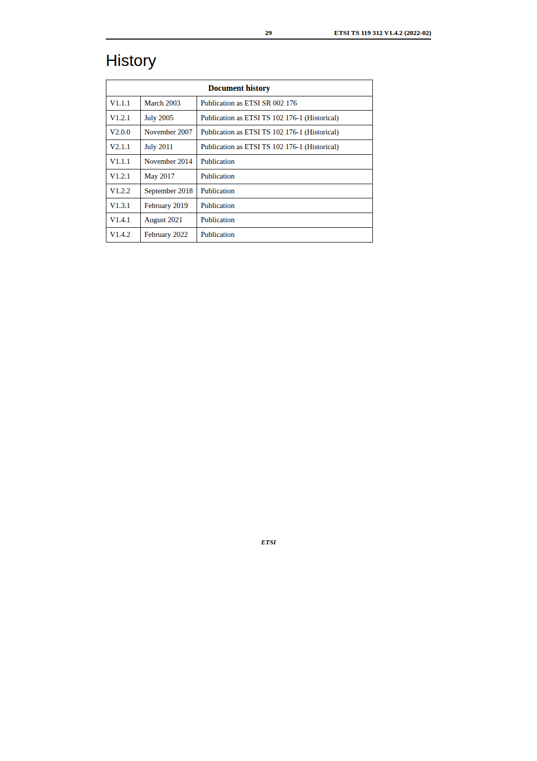29 ETSI TS 119 312 V1.4.2 (2022-02)
History
| Document history |
| --- |
| V1.1.1 | March 2003 | Publication as ETSI SR 002 176 |
| V1.2.1 | July 2005 | Publication as ETSI TS 102 176-1 (Historical) |
| V2.0.0 | November 2007 | Publication as ETSI TS 102 176-1 (Historical) |
| V2.1.1 | July 2011 | Publication as ETSI TS 102 176-1 (Historical) |
| V1.1.1 | November 2014 | Publication |
| V1.2.1 | May 2017 | Publication |
| V1.2.2 | September 2018 | Publication |
| V1.3.1 | February 2019 | Publication |
| V1.4.1 | August 2021 | Publication |
| V1.4.2 | February 2022 | Publication |
ETSI